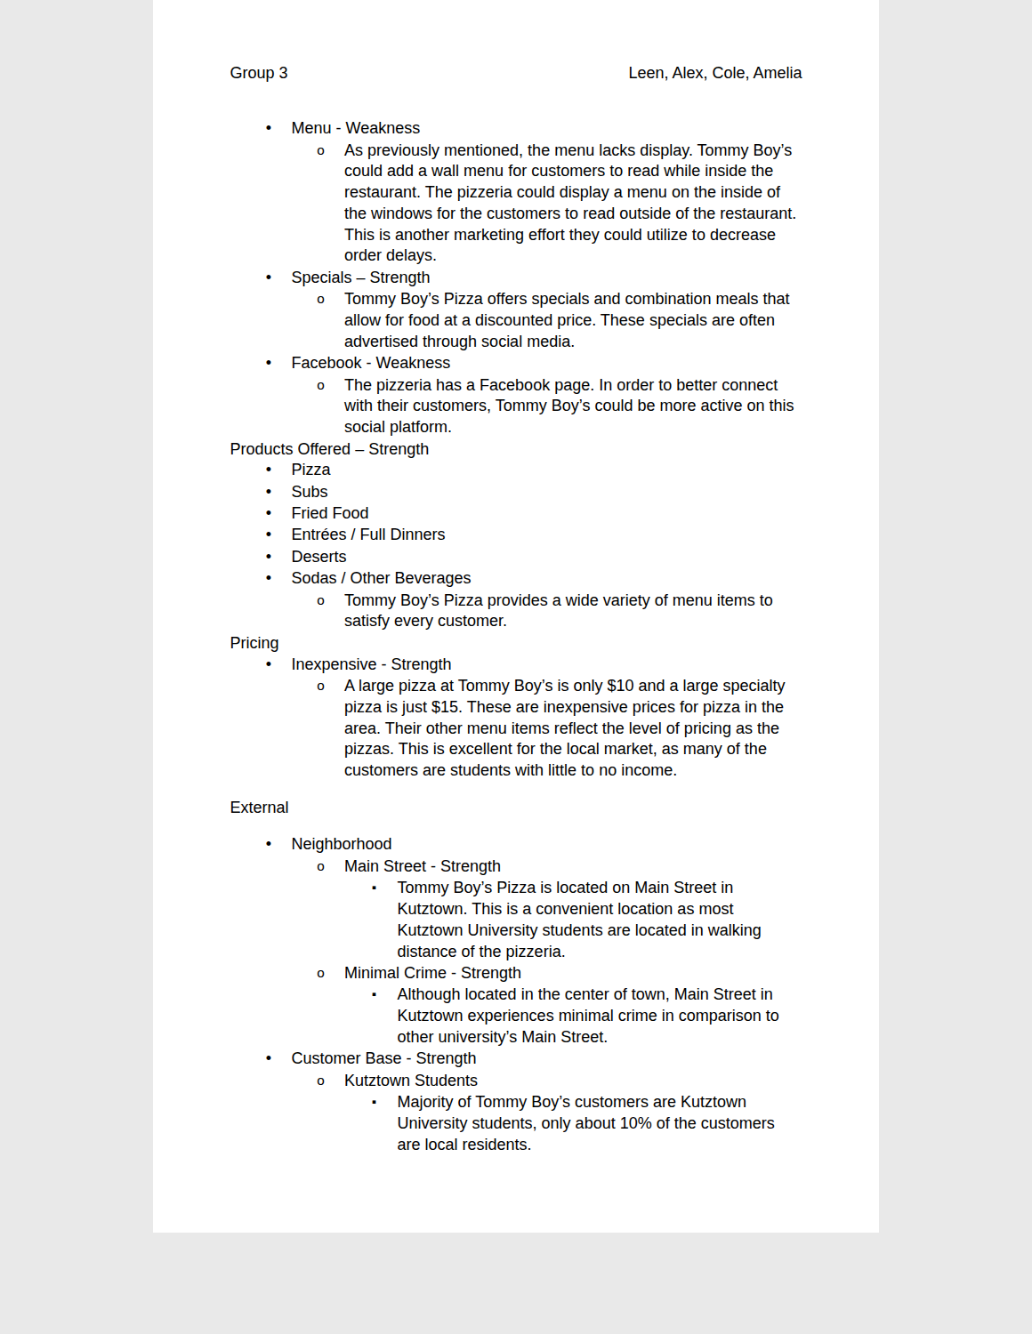Group 3
Leen, Alex, Cole, Amelia
Menu - Weakness
As previously mentioned, the menu lacks display. Tommy Boy’s could add a wall menu for customers to read while inside the restaurant. The pizzeria could display a menu on the inside of the windows for the customers to read outside of the restaurant. This is another marketing effort they could utilize to decrease order delays.
Specials – Strength
Tommy Boy’s Pizza offers specials and combination meals that allow for food at a discounted price. These specials are often advertised through social media.
Facebook - Weakness
The pizzeria has a Facebook page. In order to better connect with their customers, Tommy Boy’s could be more active on this social platform.
Products Offered – Strength
Pizza
Subs
Fried Food
Entrées / Full Dinners
Deserts
Sodas / Other Beverages
Tommy Boy’s Pizza provides a wide variety of menu items to satisfy every customer.
Pricing
Inexpensive - Strength
A large pizza at Tommy Boy’s is only $10 and a large specialty pizza is just $15. These are inexpensive prices for pizza in the area. Their other menu items reflect the level of pricing as the pizzas. This is excellent for the local market, as many of the customers are students with little to no income.
External
Neighborhood
Main Street - Strength
Tommy Boy’s Pizza is located on Main Street in Kutztown. This is a convenient location as most Kutztown University students are located in walking distance of the pizzeria.
Minimal Crime - Strength
Although located in the center of town, Main Street in Kutztown experiences minimal crime in comparison to other university’s Main Street.
Customer Base - Strength
Kutztown Students
Majority of Tommy Boy’s customers are Kutztown University students, only about 10% of the customers are local residents.